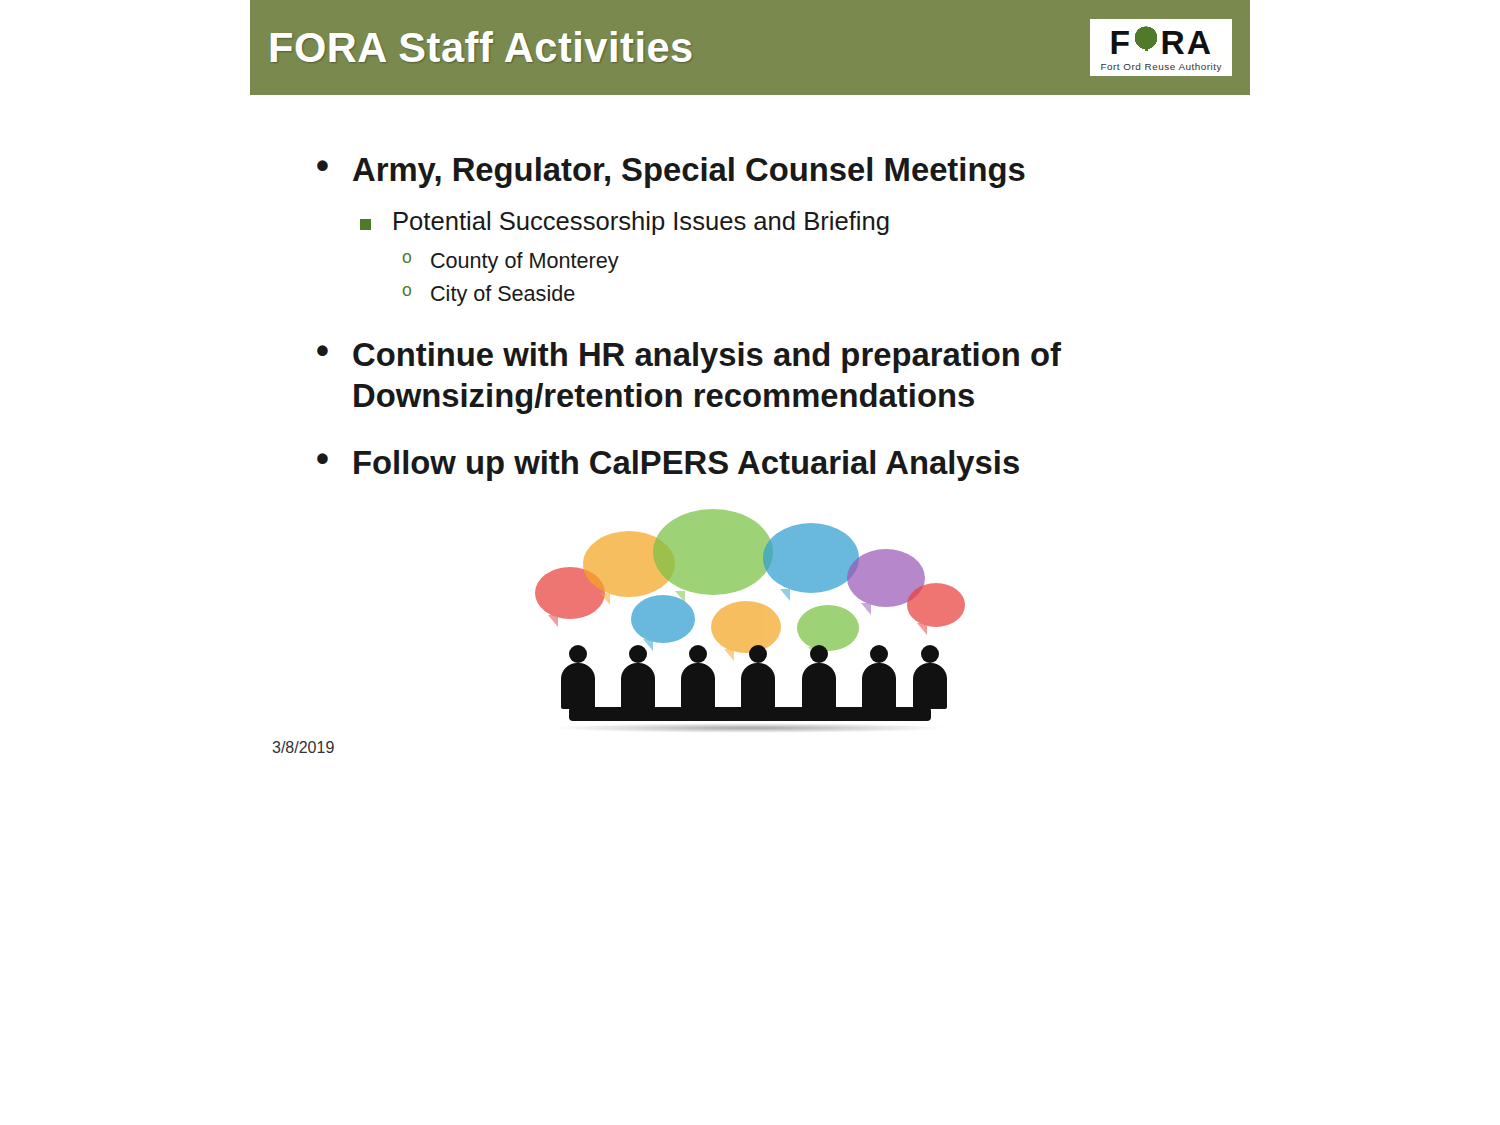FORA Staff Activities
F RA
Fort Ord Reuse Authority
Army, Regulator, Special Counsel Meetings
Potential Successorship Issues and Briefing
County of Monterey
City of Seaside
Continue with HR analysis and preparation of Downsizing/retention recommendations
Follow up with CalPERS Actuarial Analysis
3/8/2019